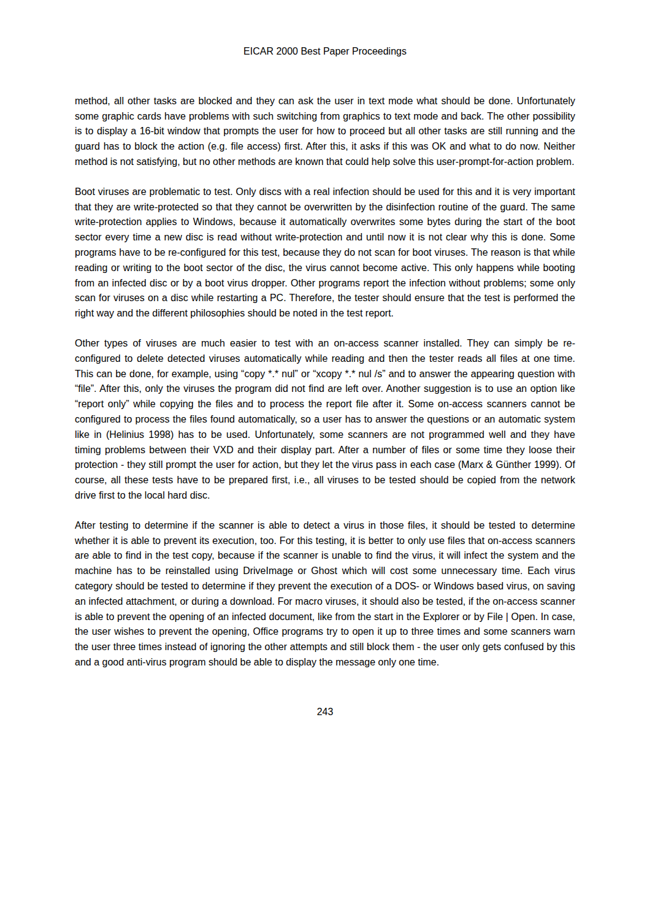EICAR 2000 Best Paper Proceedings
method, all other tasks are blocked and they can ask the user in text mode what should be done. Unfortunately some graphic cards have problems with such switching from graphics to text mode and back. The other possibility is to display a 16-bit window that prompts the user for how to proceed but all other tasks are still running and the guard has to block the action (e.g. file access) first. After this, it asks if this was OK and what to do now. Neither method is not satisfying, but no other methods are known that could help solve this user-prompt-for-action problem.
Boot viruses are problematic to test. Only discs with a real infection should be used for this and it is very important that they are write-protected so that they cannot be overwritten by the disinfection routine of the guard. The same write-protection applies to Windows, because it automatically overwrites some bytes during the start of the boot sector every time a new disc is read without write-protection and until now it is not clear why this is done. Some programs have to be re-configured for this test, because they do not scan for boot viruses. The reason is that while reading or writing to the boot sector of the disc, the virus cannot become active. This only happens while booting from an infected disc or by a boot virus dropper. Other programs report the infection without problems; some only scan for viruses on a disc while restarting a PC. Therefore, the tester should ensure that the test is performed the right way and the different philosophies should be noted in the test report.
Other types of viruses are much easier to test with an on-access scanner installed. They can simply be re-configured to delete detected viruses automatically while reading and then the tester reads all files at one time. This can be done, for example, using “copy *.* nul” or “xcopy *.* nul /s” and to answer the appearing question with “file”. After this, only the viruses the program did not find are left over. Another suggestion is to use an option like “report only” while copying the files and to process the report file after it. Some on-access scanners cannot be configured to process the files found automatically, so a user has to answer the questions or an automatic system like in (Helinius 1998) has to be used. Unfortunately, some scanners are not programmed well and they have timing problems between their VXD and their display part. After a number of files or some time they loose their protection - they still prompt the user for action, but they let the virus pass in each case (Marx & Günther 1999). Of course, all these tests have to be prepared first, i.e., all viruses to be tested should be copied from the network drive first to the local hard disc.
After testing to determine if the scanner is able to detect a virus in those files, it should be tested to determine whether it is able to prevent its execution, too. For this testing, it is better to only use files that on-access scanners are able to find in the test copy, because if the scanner is unable to find the virus, it will infect the system and the machine has to be reinstalled using DriveImage or Ghost which will cost some unnecessary time. Each virus category should be tested to determine if they prevent the execution of a DOS- or Windows based virus, on saving an infected attachment, or during a download. For macro viruses, it should also be tested, if the on-access scanner is able to prevent the opening of an infected document, like from the start in the Explorer or by File | Open. In case, the user wishes to prevent the opening, Office programs try to open it up to three times and some scanners warn the user three times instead of ignoring the other attempts and still block them - the user only gets confused by this and a good anti-virus program should be able to display the message only one time.
243